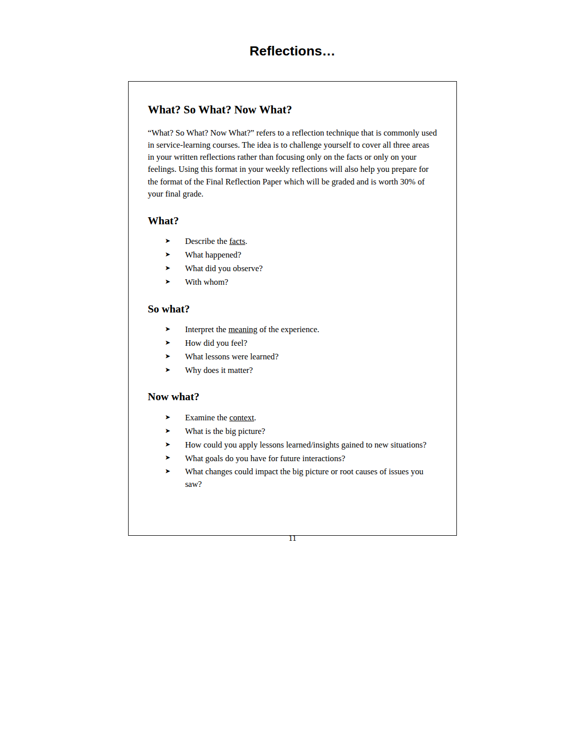Reflections…
What? So What? Now What?
“What? So What? Now What?” refers to a reflection technique that is commonly used in service-learning courses. The idea is to challenge yourself to cover all three areas in your written reflections rather than focusing only on the facts or only on your feelings. Using this format in your weekly reflections will also help you prepare for the format of the Final Reflection Paper which will be graded and is worth 30% of your final grade.
What?
Describe the facts.
What happened?
What did you observe?
With whom?
So what?
Interpret the meaning of the experience.
How did you feel?
What lessons were learned?
Why does it matter?
Now what?
Examine the context.
What is the big picture?
How could you apply lessons learned/insights gained to new situations?
What goals do you have for future interactions?
What changes could impact the big picture or root causes of issues you saw?
11